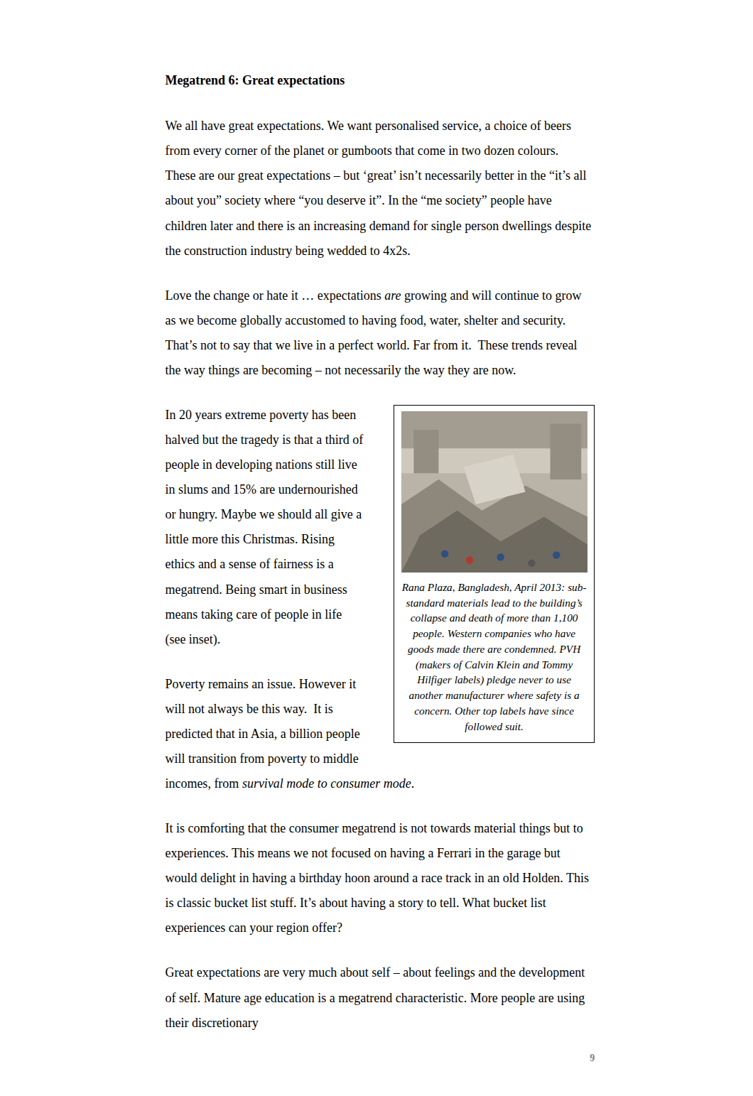Megatrend 6: Great expectations
We all have great expectations. We want personalised service, a choice of beers from every corner of the planet or gumboots that come in two dozen colours. These are our great expectations – but ‘great’ isn’t necessarily better in the “it’s all about you” society where “you deserve it”. In the “me society” people have children later and there is an increasing demand for single person dwellings despite the construction industry being wedded to 4x2s.
Love the change or hate it … expectations are growing and will continue to grow as we become globally accustomed to having food, water, shelter and security. That’s not to say that we live in a perfect world. Far from it. These trends reveal the way things are becoming – not necessarily the way they are now.
Rana Plaza, Bangladesh, April 2013: sub-standard materials lead to the building’s collapse and death of more than 1,100 people. Western companies who have goods made there are condemned. PVH (makers of Calvin Klein and Tommy Hilfiger labels) pledge never to use another manufacturer where safety is a concern. Other top labels have since followed suit.
In 20 years extreme poverty has been halved but the tragedy is that a third of people in developing nations still live in slums and 15% are undernourished or hungry. Maybe we should all give a little more this Christmas. Rising ethics and a sense of fairness is a megatrend. Being smart in business means taking care of people in life (see inset).
Poverty remains an issue. However it will not always be this way. It is predicted that in Asia, a billion people will transition from poverty to middle incomes, from survival mode to consumer mode.
It is comforting that the consumer megatrend is not towards material things but to experiences. This means we not focused on having a Ferrari in the garage but would delight in having a birthday hoon around a race track in an old Holden. This is classic bucket list stuff. It’s about having a story to tell. What bucket list experiences can your region offer?
Great expectations are very much about self – about feelings and the development of self. Mature age education is a megatrend characteristic. More people are using their discretionary
9